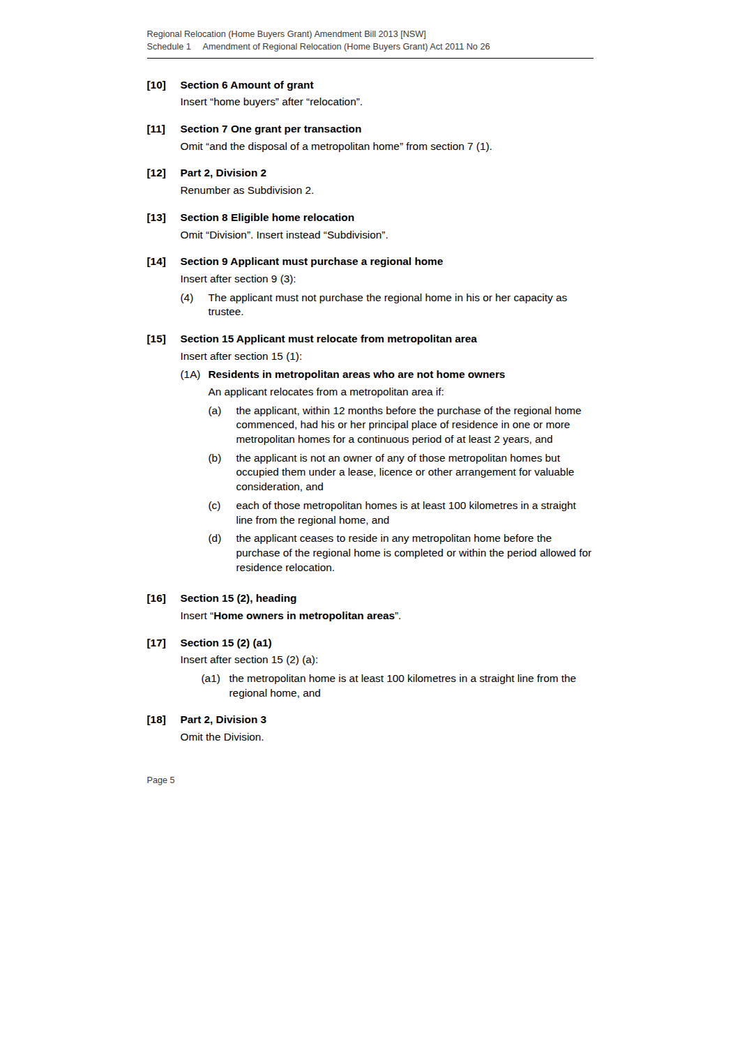Regional Relocation (Home Buyers Grant) Amendment Bill 2013 [NSW] Schedule 1 Amendment of Regional Relocation (Home Buyers Grant) Act 2011 No 26
[10] Section 6 Amount of grant
Insert “home buyers” after “relocation”.
[11] Section 7 One grant per transaction
Omit “and the disposal of a metropolitan home” from section 7 (1).
[12] Part 2, Division 2
Renumber as Subdivision 2.
[13] Section 8 Eligible home relocation
Omit “Division”. Insert instead “Subdivision”.
[14] Section 9 Applicant must purchase a regional home
Insert after section 9 (3):
(4) The applicant must not purchase the regional home in his or her capacity as trustee.
[15] Section 15 Applicant must relocate from metropolitan area
Insert after section 15 (1):
(1A)
Residents in metropolitan areas who are not home owners
An applicant relocates from a metropolitan area if:
(a) the applicant, within 12 months before the purchase of the regional home commenced, had his or her principal place of residence in one or more metropolitan homes for a continuous period of at least 2 years, and
(b) the applicant is not an owner of any of those metropolitan homes but occupied them under a lease, licence or other arrangement for valuable consideration, and
(c) each of those metropolitan homes is at least 100 kilometres in a straight line from the regional home, and
(d) the applicant ceases to reside in any metropolitan home before the purchase of the regional home is completed or within the period allowed for residence relocation.
[16] Section 15 (2), heading
Insert “Home owners in metropolitan areas”.
[17] Section 15 (2) (a1)
Insert after section 15 (2) (a):
(a1) the metropolitan home is at least 100 kilometres in a straight line from the regional home, and
[18] Part 2, Division 3
Omit the Division.
Page 5